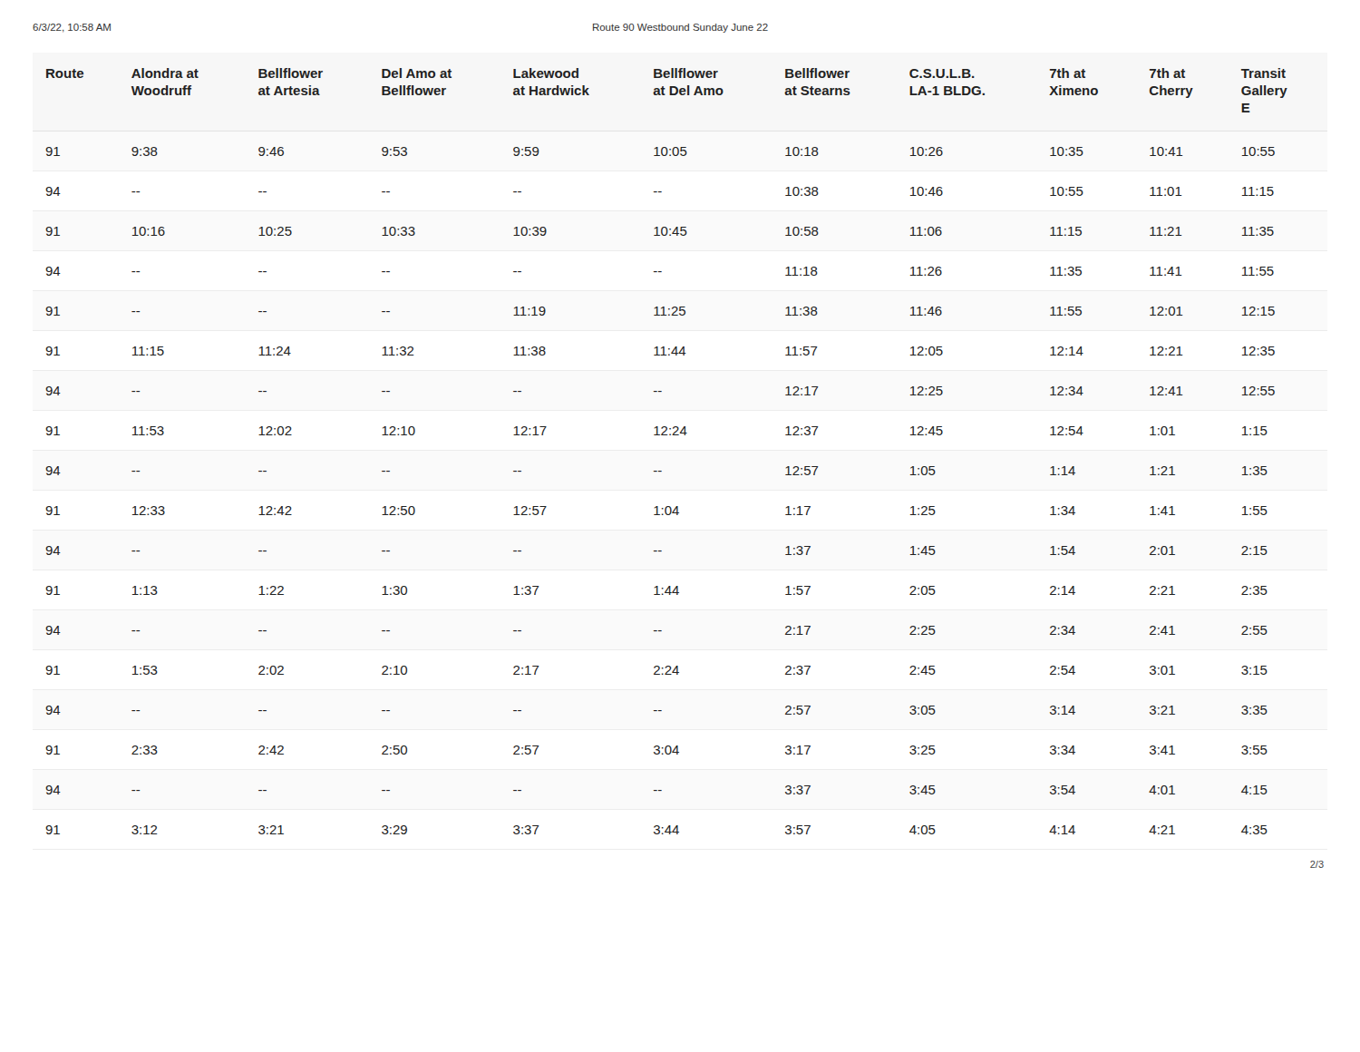6/3/22, 10:58 AM Route 90 Westbound Sunday June 22
| Route | Alondra at Woodruff | Bellflower at Artesia | Del Amo at Bellflower | Lakewood at Hardwick | Bellflower at Del Amo | Bellflower at Stearns | C.S.U.L.B. LA-1 BLDG. | 7th at Ximeno | 7th at Cherry | Transit Gallery E |
| --- | --- | --- | --- | --- | --- | --- | --- | --- | --- | --- |
| 91 | 9:38 | 9:46 | 9:53 | 9:59 | 10:05 | 10:18 | 10:26 | 10:35 | 10:41 | 10:55 |
| 94 | -- | -- | -- | -- | -- | 10:38 | 10:46 | 10:55 | 11:01 | 11:15 |
| 91 | 10:16 | 10:25 | 10:33 | 10:39 | 10:45 | 10:58 | 11:06 | 11:15 | 11:21 | 11:35 |
| 94 | -- | -- | -- | -- | -- | 11:18 | 11:26 | 11:35 | 11:41 | 11:55 |
| 91 | -- | -- | -- | 11:19 | 11:25 | 11:38 | 11:46 | 11:55 | 12:01 | 12:15 |
| 91 | 11:15 | 11:24 | 11:32 | 11:38 | 11:44 | 11:57 | 12:05 | 12:14 | 12:21 | 12:35 |
| 94 | -- | -- | -- | -- | -- | 12:17 | 12:25 | 12:34 | 12:41 | 12:55 |
| 91 | 11:53 | 12:02 | 12:10 | 12:17 | 12:24 | 12:37 | 12:45 | 12:54 | 1:01 | 1:15 |
| 94 | -- | -- | -- | -- | -- | 12:57 | 1:05 | 1:14 | 1:21 | 1:35 |
| 91 | 12:33 | 12:42 | 12:50 | 12:57 | 1:04 | 1:17 | 1:25 | 1:34 | 1:41 | 1:55 |
| 94 | -- | -- | -- | -- | -- | 1:37 | 1:45 | 1:54 | 2:01 | 2:15 |
| 91 | 1:13 | 1:22 | 1:30 | 1:37 | 1:44 | 1:57 | 2:05 | 2:14 | 2:21 | 2:35 |
| 94 | -- | -- | -- | -- | -- | 2:17 | 2:25 | 2:34 | 2:41 | 2:55 |
| 91 | 1:53 | 2:02 | 2:10 | 2:17 | 2:24 | 2:37 | 2:45 | 2:54 | 3:01 | 3:15 |
| 94 | -- | -- | -- | -- | -- | 2:57 | 3:05 | 3:14 | 3:21 | 3:35 |
| 91 | 2:33 | 2:42 | 2:50 | 2:57 | 3:04 | 3:17 | 3:25 | 3:34 | 3:41 | 3:55 |
| 94 | -- | -- | -- | -- | -- | 3:37 | 3:45 | 3:54 | 4:01 | 4:15 |
| 91 | 3:12 | 3:21 | 3:29 | 3:37 | 3:44 | 3:57 | 4:05 | 4:14 | 4:21 | 4:35 |
2/3